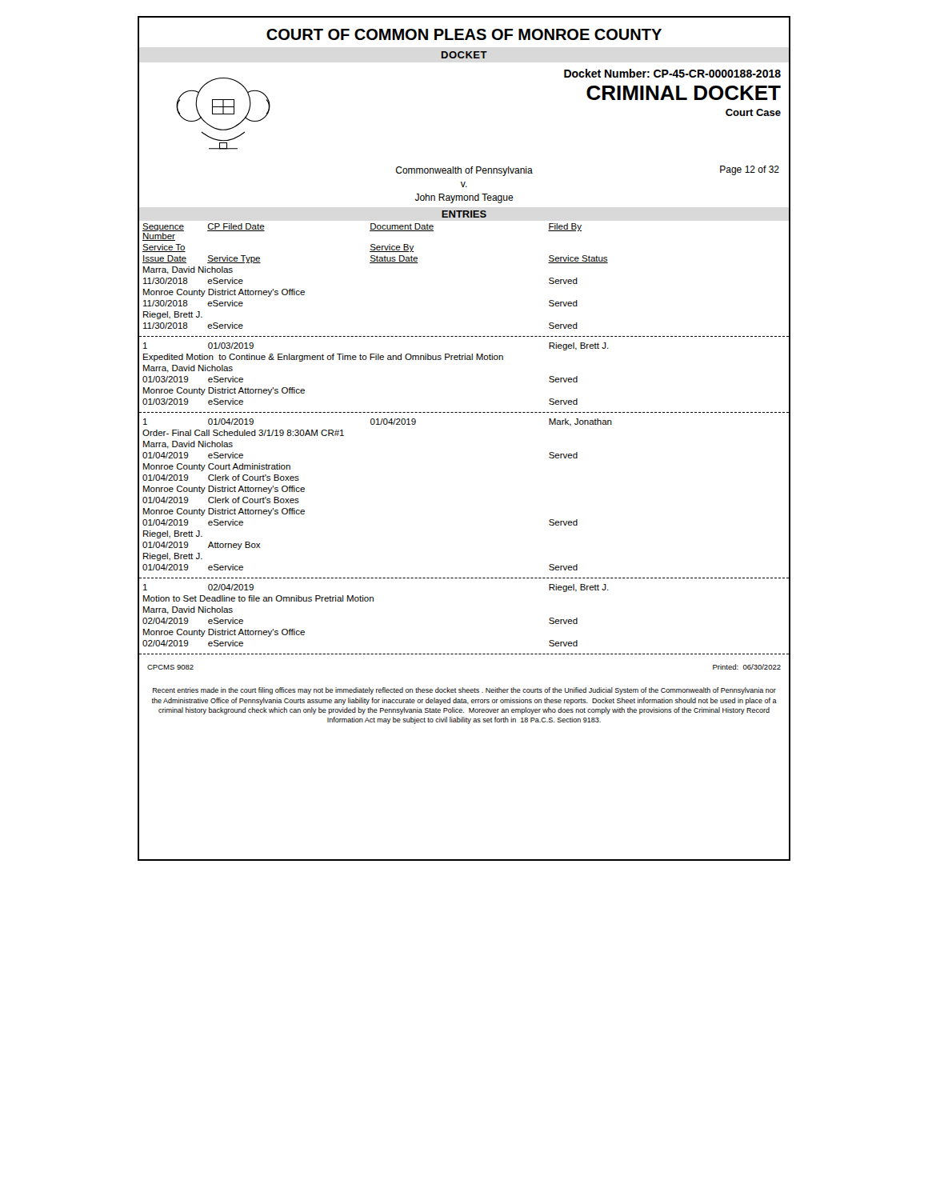COURT OF COMMON PLEAS OF MONROE COUNTY
DOCKET
Docket Number: CP-45-CR-0000188-2018
CRIMINAL DOCKET
Court Case
Page 12 of 32
Commonwealth of Pennsylvania
v.
John Raymond Teague
ENTRIES
| Sequence Number | CP Filed Date | Document Date | Filed By |
| Service To | Service By |
| Issue Date | Service Type | Status Date | Service Status |
| Marra, David Nicholas |
| 11/30/2018 | eService | | Served |
| Monroe County District Attorney's Office |
| 11/30/2018 | eService | | Served |
| Riegel, Brett J. |
| 11/30/2018 | eService | | Served |
| 1 | 01/03/2019 | | Riegel, Brett J. |
| Expedited Motion to Continue & Enlargment of Time to File and Omnibus Pretrial Motion |
| Marra, David Nicholas |
| 01/03/2019 | eService | | Served |
| Monroe County District Attorney's Office |
| 01/03/2019 | eService | | Served |
| 1 | 01/04/2019 | 01/04/2019 | Mark, Jonathan |
| Order- Final Call Scheduled 3/1/19 8:30AM CR#1 |
| Marra, David Nicholas |
| 01/04/2019 | eService | | Served |
| Monroe County Court Administration |
| 01/04/2019 | Clerk of Court's Boxes | | |
| Monroe County District Attorney's Office |
| 01/04/2019 | Clerk of Court's Boxes | | |
| Monroe County District Attorney's Office |
| 01/04/2019 | eService | | Served |
| Riegel, Brett J. |
| 01/04/2019 | Attorney Box | | |
| Riegel, Brett J. |
| 01/04/2019 | eService | | Served |
| 1 | 02/04/2019 | | Riegel, Brett J. |
| Motion to Set Deadline to file an Omnibus Pretrial Motion |
| Marra, David Nicholas |
| 02/04/2019 | eService | | Served |
| Monroe County District Attorney's Office |
| 02/04/2019 | eService | | Served |
CPCMS 9082
Printed: 06/30/2022
Recent entries made in the court filing offices may not be immediately reflected on these docket sheets . Neither the courts of the Unified Judicial System of the Commonwealth of Pennsylvania nor the Administrative Office of Pennsylvania Courts assume any liability for inaccurate or delayed data, errors or omissions on these reports. Docket Sheet information should not be used in place of a criminal history background check which can only be provided by the Pennsylvania State Police. Moreover an employer who does not comply with the provisions of the Criminal History Record Information Act may be subject to civil liability as set forth in 18 Pa.C.S. Section 9183.